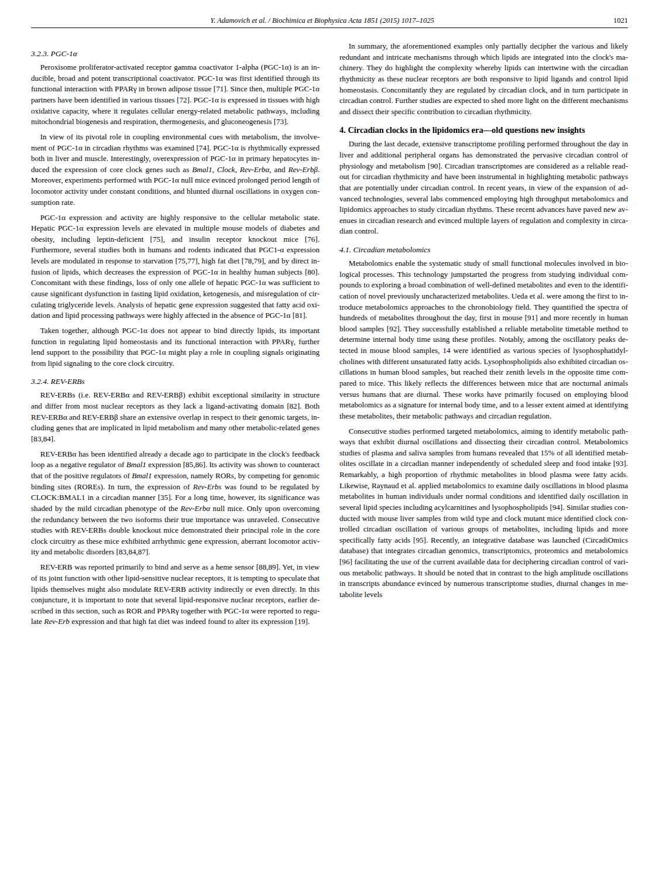Y. Adamovich et al. / Biochimica et Biophysica Acta 1851 (2015) 1017–1025
1021
3.2.3. PGC-1α
Peroxisome proliferator-activated receptor gamma coactivator 1-alpha (PGC-1α) is an inducible, broad and potent transcriptional coactivator. PGC-1α was first identified through its functional interaction with PPARγ in brown adipose tissue [71]. Since then, multiple PGC-1α partners have been identified in various tissues [72]. PGC-1α is expressed in tissues with high oxidative capacity, where it regulates cellular energy-related metabolic pathways, including mitochondrial biogenesis and respiration, thermogenesis, and gluconeogenesis [73].
In view of its pivotal role in coupling environmental cues with metabolism, the involvement of PGC-1α in circadian rhythms was examined [74]. PGC-1α is rhythmically expressed both in liver and muscle. Interestingly, overexpression of PGC-1α in primary hepatocytes induced the expression of core clock genes such as Bmal1, Clock, Rev-Erbα, and Rev-Erbβ. Moreover, experiments performed with PGC-1α null mice evinced prolonged period length of locomotor activity under constant conditions, and blunted diurnal oscillations in oxygen consumption rate.
PGC-1α expression and activity are highly responsive to the cellular metabolic state. Hepatic PGC-1α expression levels are elevated in multiple mouse models of diabetes and obesity, including leptin-deficient [75], and insulin receptor knockout mice [76]. Furthermore, several studies both in humans and rodents indicated that PGC1-α expression levels are modulated in response to starvation [75,77], high fat diet [78,79], and by direct infusion of lipids, which decreases the expression of PGC-1α in healthy human subjects [80]. Concomitant with these findings, loss of only one allele of hepatic PGC-1α was sufficient to cause significant dysfunction in fasting lipid oxidation, ketogenesis, and misregulation of circulating triglyceride levels. Analysis of hepatic gene expression suggested that fatty acid oxidation and lipid processing pathways were highly affected in the absence of PGC-1α [81].
Taken together, although PGC-1α does not appear to bind directly lipids, its important function in regulating lipid homeostasis and its functional interaction with PPARγ, further lend support to the possibility that PGC-1α might play a role in coupling signals originating from lipid signaling to the core clock circuitry.
3.2.4. REV-ERBs
REV-ERBs (i.e. REV-ERBα and REV-ERBβ) exhibit exceptional similarity in structure and differ from most nuclear receptors as they lack a ligand-activating domain [82]. Both REV-ERBα and REV-ERBβ share an extensive overlap in respect to their genomic targets, including genes that are implicated in lipid metabolism and many other metabolic-related genes [83,84].
REV-ERBα has been identified already a decade ago to participate in the clock's feedback loop as a negative regulator of Bmal1 expression [85,86]. Its activity was shown to counteract that of the positive regulators of Bmal1 expression, namely RORs, by competing for genomic binding sites (ROREs). In turn, the expression of Rev-Erbs was found to be regulated by CLOCK:BMAL1 in a circadian manner [35]. For a long time, however, its significance was shaded by the mild circadian phenotype of the Rev-Erbα null mice. Only upon overcoming the redundancy between the two isoforms their true importance was unraveled. Consecutive studies with REV-ERBs double knockout mice demonstrated their principal role in the core clock circuitry as these mice exhibited arrhythmic gene expression, aberrant locomotor activity and metabolic disorders [83,84,87].
REV-ERB was reported primarily to bind and serve as a heme sensor [88,89]. Yet, in view of its joint function with other lipid-sensitive nuclear receptors, it is tempting to speculate that lipids themselves might also modulate REV-ERB activity indirectly or even directly. In this conjuncture, it is important to note that several lipid-responsive nuclear receptors, earlier described in this section, such as ROR and PPARγ together with PGC-1α were reported to regulate Rev-Erb expression and that high fat diet was indeed found to alter its expression [19].
In summary, the aforementioned examples only partially decipher the various and likely redundant and intricate mechanisms through which lipids are integrated into the clock's machinery. They do highlight the complexity whereby lipids can intertwine with the circadian rhythmicity as these nuclear receptors are both responsive to lipid ligands and control lipid homeostasis. Concomitantly they are regulated by circadian clock, and in turn participate in circadian control. Further studies are expected to shed more light on the different mechanisms and dissect their specific contribution to circadian rhythmicity.
4. Circadian clocks in the lipidomics era—old questions new insights
During the last decade, extensive transcriptome profiling performed throughout the day in liver and additional peripheral organs has demonstrated the pervasive circadian control of physiology and metabolism [90]. Circadian transcriptomes are considered as a reliable readout for circadian rhythmicity and have been instrumental in highlighting metabolic pathways that are potentially under circadian control. In recent years, in view of the expansion of advanced technologies, several labs commenced employing high throughput metabolomics and lipidomics approaches to study circadian rhythms. These recent advances have paved new avenues in circadian research and evinced multiple layers of regulation and complexity in circadian control.
4.1. Circadian metabolomics
Metabolomics enable the systematic study of small functional molecules involved in biological processes. This technology jumpstarted the progress from studying individual compounds to exploring a broad combination of well-defined metabolites and even to the identification of novel previously uncharacterized metabolites. Ueda et al. were among the first to introduce metabolomics approaches to the chronobiology field. They quantified the spectra of hundreds of metabolites throughout the day, first in mouse [91] and more recently in human blood samples [92]. They successfully established a reliable metabolite timetable method to determine internal body time using these profiles. Notably, among the oscillatory peaks detected in mouse blood samples, 14 were identified as various species of lysophosphatidylcholines with different unsaturated fatty acids. Lysophospholipids also exhibited circadian oscillations in human blood samples, but reached their zenith levels in the opposite time compared to mice. This likely reflects the differences between mice that are nocturnal animals versus humans that are diurnal. These works have primarily focused on employing blood metabolomics as a signature for internal body time, and to a lesser extent aimed at identifying these metabolites, their metabolic pathways and circadian regulation.
Consecutive studies performed targeted metabolomics, aiming to identify metabolic pathways that exhibit diurnal oscillations and dissecting their circadian control. Metabolomics studies of plasma and saliva samples from humans revealed that 15% of all identified metabolites oscillate in a circadian manner independently of scheduled sleep and food intake [93]. Remarkably, a high proportion of rhythmic metabolites in blood plasma were fatty acids. Likewise, Raynaud et al. applied metabolomics to examine daily oscillations in blood plasma metabolites in human individuals under normal conditions and identified daily oscillation in several lipid species including acylcarnitines and lysophospholipids [94]. Similar studies conducted with mouse liver samples from wild type and clock mutant mice identified clock controlled circadian oscillation of various groups of metabolites, including lipids and more specifically fatty acids [95]. Recently, an integrative database was launched (CircadiOmics database) that integrates circadian genomics, transcriptomics, proteomics and metabolomics [96] facilitating the use of the current available data for deciphering circadian control of various metabolic pathways. It should be noted that in contrast to the high amplitude oscillations in transcripts abundance evinced by numerous transcriptome studies, diurnal changes in metabolite levels